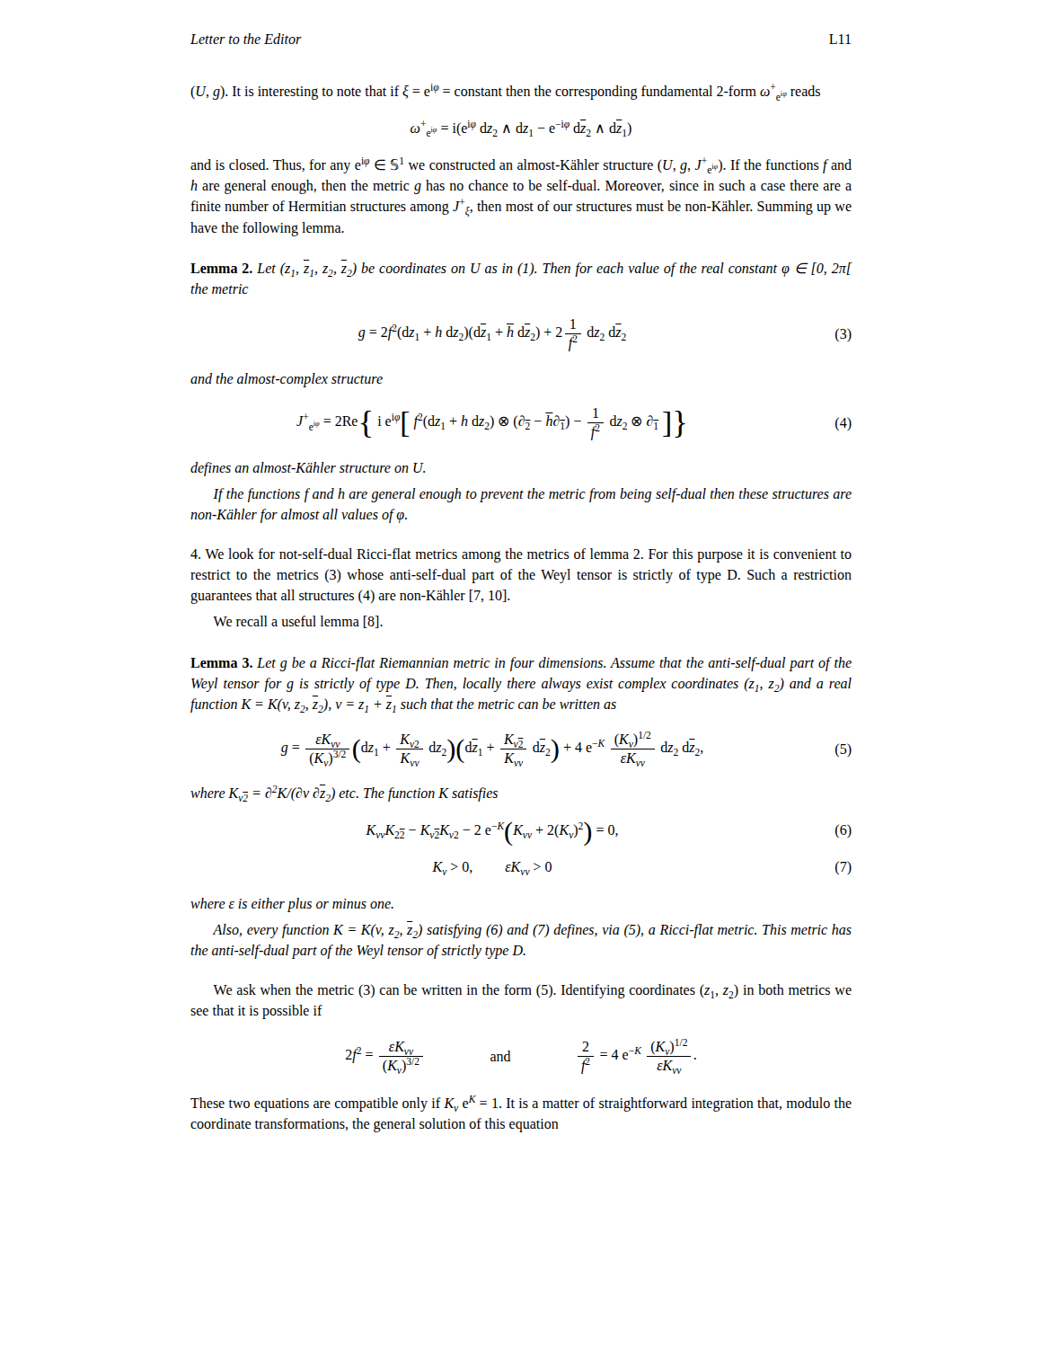Letter to the Editor L11
(U, g). It is interesting to note that if ξ = eiφ = constant then the corresponding fundamental 2-form ω+eiφ reads
ω+eiφ = i(eiφ dz2 ∧ dz1 − e−iφ dz2 ∧ dz1)
and is closed. Thus, for any eiφ ∈ 𝕊1 we constructed an almost-Kähler structure (U, g, J+eiφ). If the functions f and h are general enough, then the metric g has no chance to be self-dual. Moreover, since in such a case there are a finite number of Hermitian structures among J+ξ, then most of our structures must be non-Kähler. Summing up we have the following lemma.
Lemma 2. Let (z1, z1, z2, z2) be coordinates on U as in (1). Then for each value of the real constant φ ∈ [0, 2π[ the metric
g = 2f2(dz1 + h dz2)(dz1 + h dz2) + 21 f2 dz2 dz2 (3)
and the almost-complex structure
J+eiφ = 2Re{ i eiφ[ f2(dz1 + h dz2) ⊗ (∂2 − h∂1) − 1 f2 dz2 ⊗ ∂1 ]} (4)
defines an almost-Kähler structure on U.
If the functions f and h are general enough to prevent the metric from being self-dual then these structures are non-Kähler for almost all values of φ.
4. We look for not-self-dual Ricci-flat metrics among the metrics of lemma 2. For this purpose it is convenient to restrict to the metrics (3) whose anti-self-dual part of the Weyl tensor is strictly of type D. Such a restriction guarantees that all structures (4) are non-Kähler [7, 10].
We recall a useful lemma [8].
Lemma 3. Let g be a Ricci-flat Riemannian metric in four dimensions. Assume that the anti-self-dual part of the Weyl tensor for g is strictly of type D. Then, locally there always exist complex coordinates (z1, z2) and a real function K = K(v, z2, z2), v = z1 + z1 such that the metric can be written as
g = εKvv(Kv)3/2(dz1 + Kv2 Kvv dz2)(dz1 + Kv 2 Kvv dz2) + 4 e−K (Kv)1/2 εKvv dz2 dz2, (5)
where Kv 2 = ∂2K/(∂v ∂z2) etc. The function K satisfies
KvvK22 − Kv 2Kv2 − 2 e−K(Kvv + 2(Kv)2) = 0, (6)
Kv > 0, εKvv > 0 (7)
where ε is either plus or minus one.
Also, every function K = K(v, z2, z2) satisfying (6) and (7) defines, via (5), a Ricci-flat metric. This metric has the anti-self-dual part of the Weyl tensor of strictly type D.
We ask when the metric (3) can be written in the form (5). Identifying coordinates (z1, z2) in both metrics we see that it is possible if
2f2 = εKvv(Kv)3/2 and 2 f2 = 4 e−K (Kv)1/2 εKvv.
These two equations are compatible only if Kv eK = 1. It is a matter of straightforward integration that, modulo the coordinate transformations, the general solution of this equation